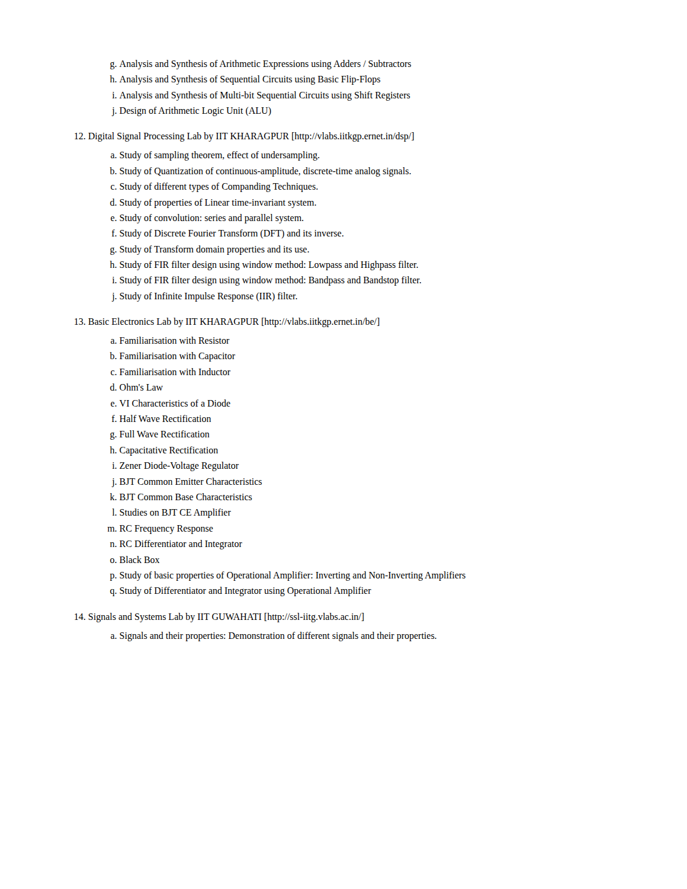Analysis and Synthesis of Arithmetic Expressions using Adders / Subtractors
Analysis and Synthesis of Sequential Circuits using Basic Flip-Flops
Analysis and Synthesis of Multi-bit Sequential Circuits using Shift Registers
Design of Arithmetic Logic Unit (ALU)
Digital Signal Processing Lab by IIT KHARAGPUR [http://vlabs.iitkgp.ernet.in/dsp/]
Study of sampling theorem, effect of undersampling.
Study of Quantization of continuous-amplitude, discrete-time analog signals.
Study of different types of Companding Techniques.
Study of properties of Linear time-invariant system.
Study of convolution: series and parallel system.
Study of Discrete Fourier Transform (DFT) and its inverse.
Study of Transform domain properties and its use.
Study of FIR filter design using window method: Lowpass and Highpass filter.
Study of FIR filter design using window method: Bandpass and Bandstop filter.
Study of Infinite Impulse Response (IIR) filter.
Basic Electronics Lab by IIT KHARAGPUR [http://vlabs.iitkgp.ernet.in/be/]
Familiarisation with Resistor
Familiarisation with Capacitor
Familiarisation with Inductor
Ohm's Law
VI Characteristics of a Diode
Half Wave Rectification
Full Wave Rectification
Capacitative Rectification
Zener Diode-Voltage Regulator
BJT Common Emitter Characteristics
BJT Common Base Characteristics
Studies on BJT CE Amplifier
RC Frequency Response
RC Differentiator and Integrator
Black Box
Study of basic properties of Operational Amplifier: Inverting and Non-Inverting Amplifiers
Study of Differentiator and Integrator using Operational Amplifier
Signals and Systems Lab by IIT GUWAHATI [http://ssl-iitg.vlabs.ac.in/]
Signals and their properties: Demonstration of different signals and their properties.